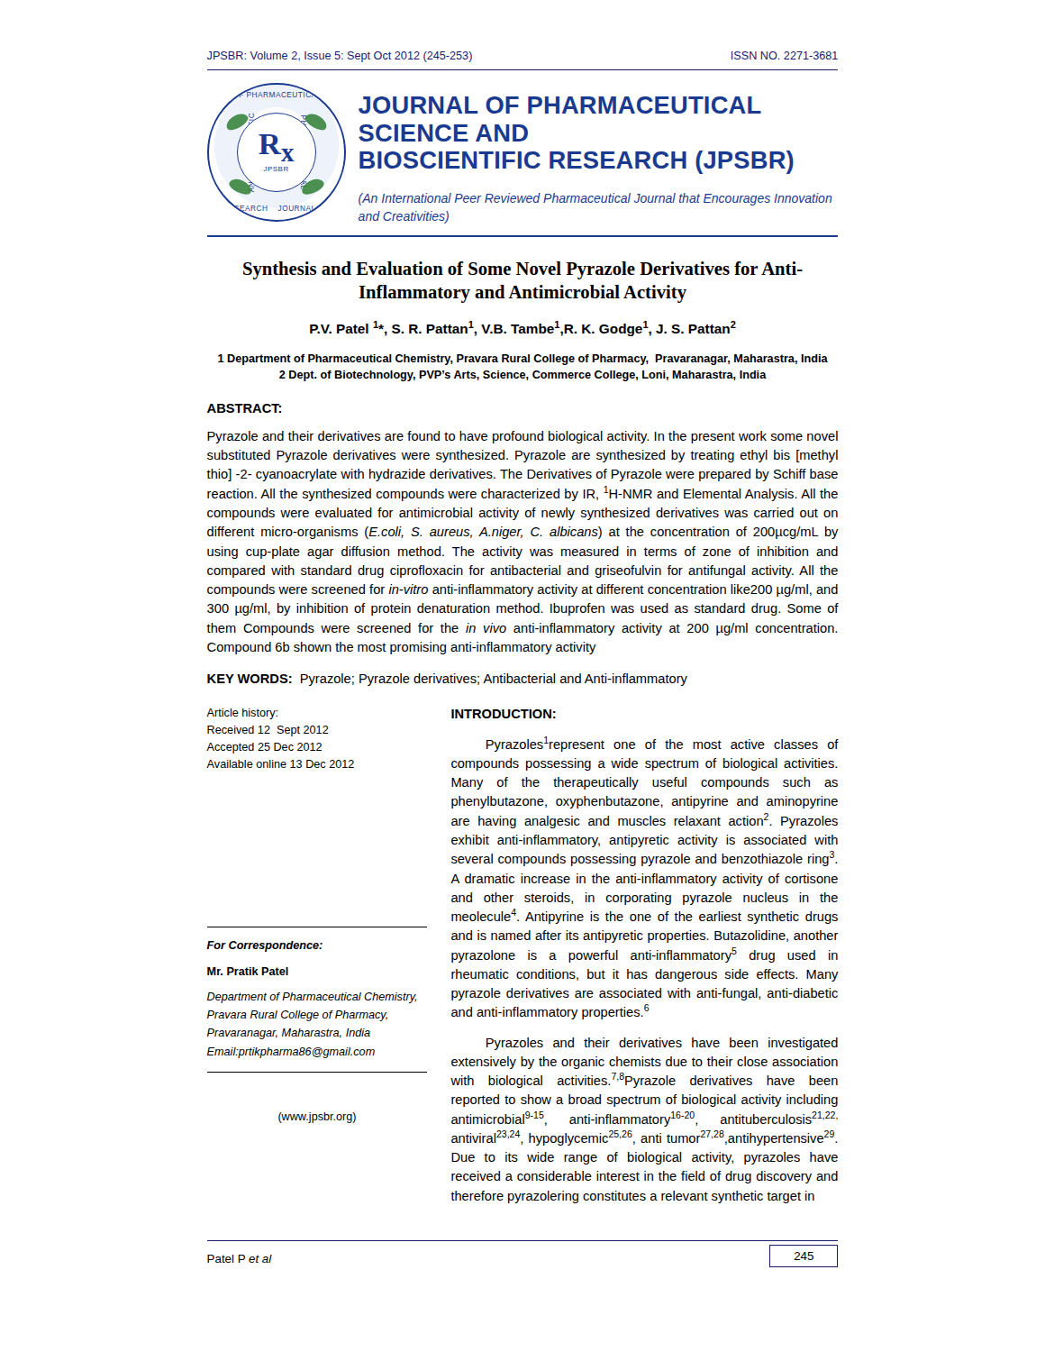JPSBR: Volume 2, Issue 5: Sept Oct 2012 (245-253)
ISSN NO. 2271-3681
JOURNAL OF PHARMACEUTICAL SCIENCE RESEARCH JOURNAL OF AND BIOSCIENTIFIC PHARMACEUTICAL
Rx
JPSBR
JOURNAL OF PHARMACEUTICAL SCIENCE AND
BIOSCIENTIFIC RESEARCH (JPSBR)
(An International Peer Reviewed Pharmaceutical Journal that Encourages Innovation and Creativities)
Synthesis and Evaluation of Some Novel Pyrazole Derivatives for Anti-Inflammatory and Antimicrobial Activity
P.V. Patel 1*, S. R. Pattan1, V.B. Tambe1,R. K. Godge1, J. S. Pattan2
1 Department of Pharmaceutical Chemistry, Pravara Rural College of Pharmacy, Pravaranagar, Maharastra, India
2 Dept. of Biotechnology, PVP’s Arts, Science, Commerce College, Loni, Maharastra, India
ABSTRACT:
Pyrazole and their derivatives are found to have profound biological activity. In the present work some novel substituted Pyrazole derivatives were synthesized. Pyrazole are synthesized by treating ethyl bis [methyl thio] -2- cyanoacrylate with hydrazide derivatives. The Derivatives of Pyrazole were prepared by Schiff base reaction. All the synthesized compounds were characterized by IR, 1H-NMR and Elemental Analysis. All the compounds were evaluated for antimicrobial activity of newly synthesized derivatives was carried out on different micro-organisms (E.coli, S. aureus, A.niger, C. albicans) at the concentration of 200µcg/mL by using cup-plate agar diffusion method. The activity was measured in terms of zone of inhibition and compared with standard drug ciprofloxacin for antibacterial and griseofulvin for antifungal activity. All the compounds were screened for in-vitro anti-inflammatory activity at different concentration like200 µg/ml, and 300 µg/ml, by inhibition of protein denaturation method. Ibuprofen was used as standard drug. Some of them Compounds were screened for the in vivo anti-inflammatory activity at 200 µg/ml concentration. Compound 6b shown the most promising anti-inflammatory activity
KEY WORDS: Pyrazole; Pyrazole derivatives; Antibacterial and Anti-inflammatory
Article history:
Received 12 Sept 2012
Accepted 25 Dec 2012
Available online 13 Dec 2012
For Correspondence:
Mr. Pratik Patel
Department of Pharmaceutical Chemistry,
Pravara Rural College of Pharmacy,
Pravaranagar, Maharastra, India
Email:prtikpharma86@gmail.com
(www.jpsbr.org)
INTRODUCTION:
Pyrazoles1represent one of the most active classes of compounds possessing a wide spectrum of biological activities. Many of the therapeutically useful compounds such as phenylbutazone, oxyphenbutazone, antipyrine and aminopyrine are having analgesic and muscles relaxant action2. Pyrazoles exhibit anti-inflammatory, antipyretic activity is associated with several compounds possessing pyrazole and benzothiazole ring3. A dramatic increase in the anti-inflammatory activity of cortisone and other steroids, in corporating pyrazole nucleus in the meolecule4. Antipyrine is the one of the earliest synthetic drugs and is named after its antipyretic properties. Butazolidine, another pyrazolone is a powerful anti-inflammatory5 drug used in rheumatic conditions, but it has dangerous side effects. Many pyrazole derivatives are associated with anti-fungal, anti-diabetic and anti-inflammatory properties.6
Pyrazoles and their derivatives have been investigated extensively by the organic chemists due to their close association with biological activities.7,8Pyrazole derivatives have been reported to show a broad spectrum of biological activity including antimicrobial9-15, anti-inflammatory16-20, antituberculosis21,22, antiviral23,24, hypoglycemic25,26, anti tumor27,28,antihypertensive29. Due to its wide range of biological activity, pyrazoles have received a considerable interest in the field of drug discovery and therefore pyrazolering constitutes a relevant synthetic target in
Patel P et al
245